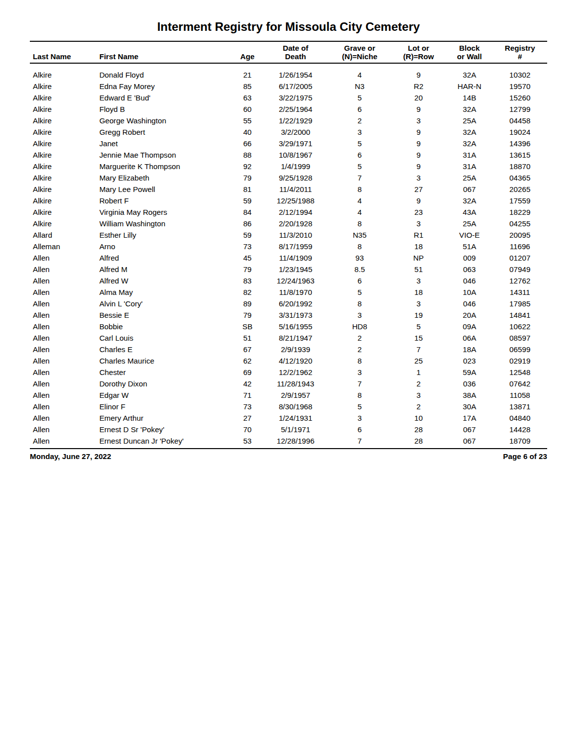Interment Registry for Missoula City Cemetery
| Last Name | First Name | Age | Date of Death | Grave or (N)=Niche | Lot or (R)=Row | Block or Wall | Registry # |
| --- | --- | --- | --- | --- | --- | --- | --- |
| Alkire | Donald Floyd | 21 | 1/26/1954 | 4 | 9 | 32A | 10302 |
| Alkire | Edna Fay Morey | 85 | 6/17/2005 | N3 | R2 | HAR-N | 19570 |
| Alkire | Edward E 'Bud' | 63 | 3/22/1975 | 5 | 20 | 14B | 15260 |
| Alkire | Floyd B | 60 | 2/25/1964 | 6 | 9 | 32A | 12799 |
| Alkire | George Washington | 55 | 1/22/1929 | 2 | 3 | 25A | 04458 |
| Alkire | Gregg Robert | 40 | 3/2/2000 | 3 | 9 | 32A | 19024 |
| Alkire | Janet | 66 | 3/29/1971 | 5 | 9 | 32A | 14396 |
| Alkire | Jennie Mae Thompson | 88 | 10/8/1967 | 6 | 9 | 31A | 13615 |
| Alkire | Marguerite K Thompson | 92 | 1/4/1999 | 5 | 9 | 31A | 18870 |
| Alkire | Mary Elizabeth | 79 | 9/25/1928 | 7 | 3 | 25A | 04365 |
| Alkire | Mary Lee Powell | 81 | 11/4/2011 | 8 | 27 | 067 | 20265 |
| Alkire | Robert F | 59 | 12/25/1988 | 4 | 9 | 32A | 17559 |
| Alkire | Virginia May Rogers | 84 | 2/12/1994 | 4 | 23 | 43A | 18229 |
| Alkire | William Washington | 86 | 2/20/1928 | 8 | 3 | 25A | 04255 |
| Allard | Esther Lilly | 59 | 11/3/2010 | N35 | R1 | VIO-E | 20095 |
| Alleman | Arno | 73 | 8/17/1959 | 8 | 18 | 51A | 11696 |
| Allen | Alfred | 45 | 11/4/1909 | 93 | NP | 009 | 01207 |
| Allen | Alfred M | 79 | 1/23/1945 | 8.5 | 51 | 063 | 07949 |
| Allen | Alfred W | 83 | 12/24/1963 | 6 | 3 | 046 | 12762 |
| Allen | Alma May | 82 | 11/8/1970 | 5 | 18 | 10A | 14311 |
| Allen | Alvin L 'Cory' | 89 | 6/20/1992 | 8 | 3 | 046 | 17985 |
| Allen | Bessie E | 79 | 3/31/1973 | 3 | 19 | 20A | 14841 |
| Allen | Bobbie | SB | 5/16/1955 | HD8 | 5 | 09A | 10622 |
| Allen | Carl Louis | 51 | 8/21/1947 | 2 | 15 | 06A | 08597 |
| Allen | Charles E | 67 | 2/9/1939 | 2 | 7 | 18A | 06599 |
| Allen | Charles Maurice | 62 | 4/12/1920 | 8 | 25 | 023 | 02919 |
| Allen | Chester | 69 | 12/2/1962 | 3 | 1 | 59A | 12548 |
| Allen | Dorothy Dixon | 42 | 11/28/1943 | 7 | 2 | 036 | 07642 |
| Allen | Edgar W | 71 | 2/9/1957 | 8 | 3 | 38A | 11058 |
| Allen | Elinor F | 73 | 8/30/1968 | 5 | 2 | 30A | 13871 |
| Allen | Emery Arthur | 27 | 1/24/1931 | 3 | 10 | 17A | 04840 |
| Allen | Ernest D Sr 'Pokey' | 70 | 5/1/1971 | 6 | 28 | 067 | 14428 |
| Allen | Ernest Duncan Jr 'Pokey' | 53 | 12/28/1996 | 7 | 28 | 067 | 18709 |
Monday, June 27, 2022 Page 6 of 23